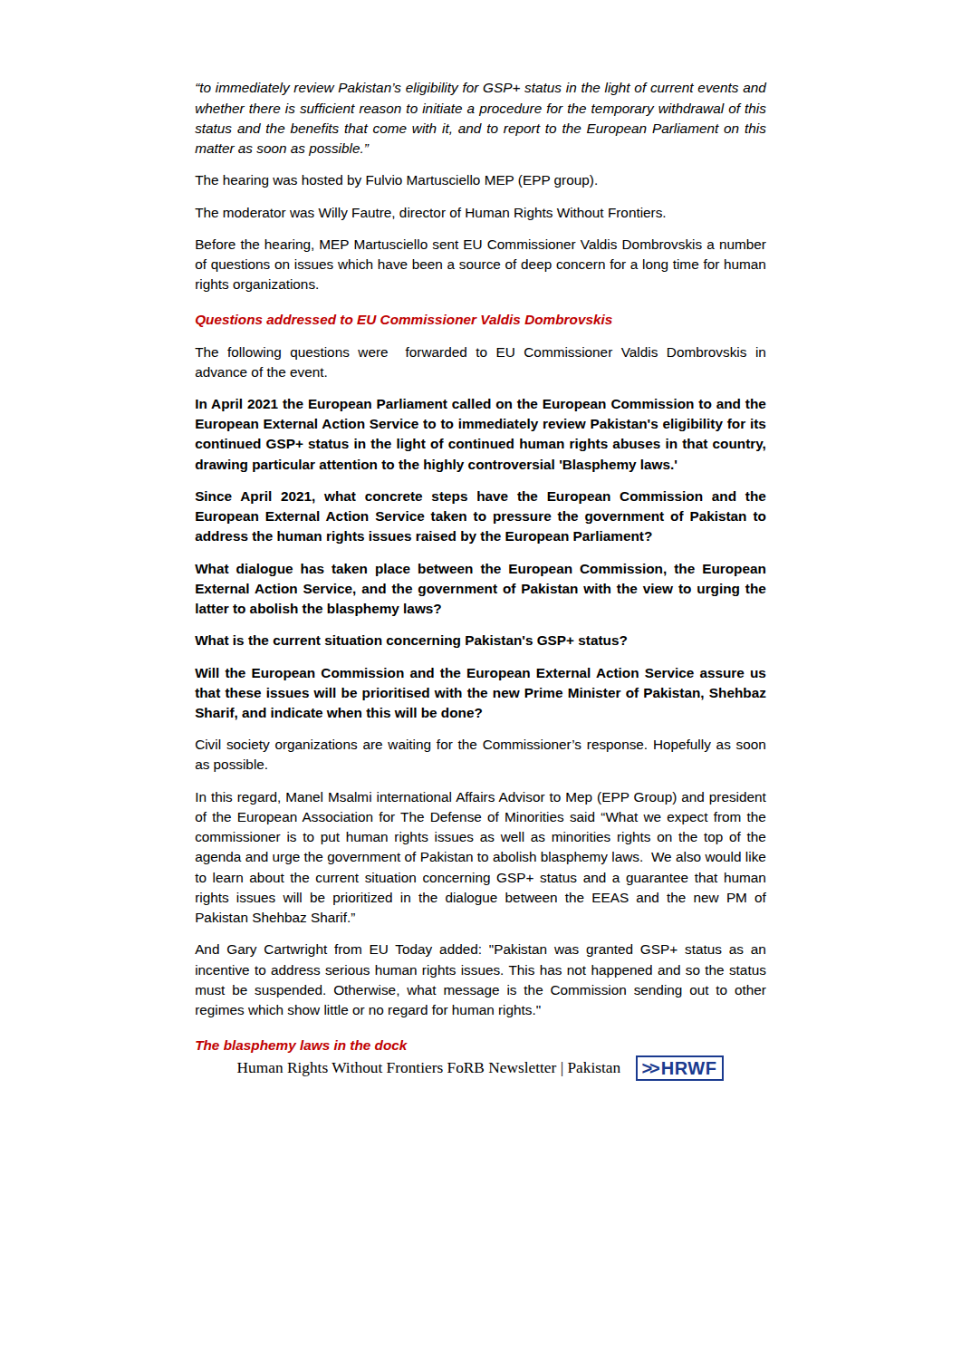“to immediately review Pakistan’s eligibility for GSP+ status in the light of current events and whether there is sufficient reason to initiate a procedure for the temporary withdrawal of this status and the benefits that come with it, and to report to the European Parliament on this matter as soon as possible.”
The hearing was hosted by Fulvio Martusciello MEP (EPP group).
The moderator was Willy Fautre, director of Human Rights Without Frontiers.
Before the hearing, MEP Martusciello sent EU Commissioner Valdis Dombrovskis a number of questions on issues which have been a source of deep concern for a long time for human rights organizations.
Questions addressed to EU Commissioner Valdis Dombrovskis
The following questions were forwarded to EU Commissioner Valdis Dombrovskis in advance of the event.
In April 2021 the European Parliament called on the European Commission to and the European External Action Service to to immediately review Pakistan's eligibility for its continued GSP+ status in the light of continued human rights abuses in that country, drawing particular attention to the highly controversial 'Blasphemy laws.'
Since April 2021, what concrete steps have the European Commission and the European External Action Service taken to pressure the government of Pakistan to address the human rights issues raised by the European Parliament?
What dialogue has taken place between the European Commission, the European External Action Service, and the government of Pakistan with the view to urging the latter to abolish the blasphemy laws?
What is the current situation concerning Pakistan's GSP+ status?
Will the European Commission and the European External Action Service assure us that these issues will be prioritised with the new Prime Minister of Pakistan, Shehbaz Sharif, and indicate when this will be done?
Civil society organizations are waiting for the Commissioner’s response. Hopefully as soon as possible.
In this regard, Manel Msalmi international Affairs Advisor to Mep (EPP Group) and president of the European Association for The Defense of Minorities said “What we expect from the commissioner is to put human rights issues as well as minorities rights on the top of the agenda and urge the government of Pakistan to abolish blasphemy laws. We also would like to learn about the current situation concerning GSP+ status and a guarantee that human rights issues will be prioritized in the dialogue between the EEAS and the new PM of Pakistan Shehbaz Sharif.”
And Gary Cartwright from EU Today added: "Pakistan was granted GSP+ status as an incentive to address serious human rights issues. This has not happened and so the status must be suspended. Otherwise, what message is the Commission sending out to other regimes which show little or no regard for human rights."
The blasphemy laws in the dock
Human Rights Without Frontiers FoRB Newsletter | Pakistan >>HRWF